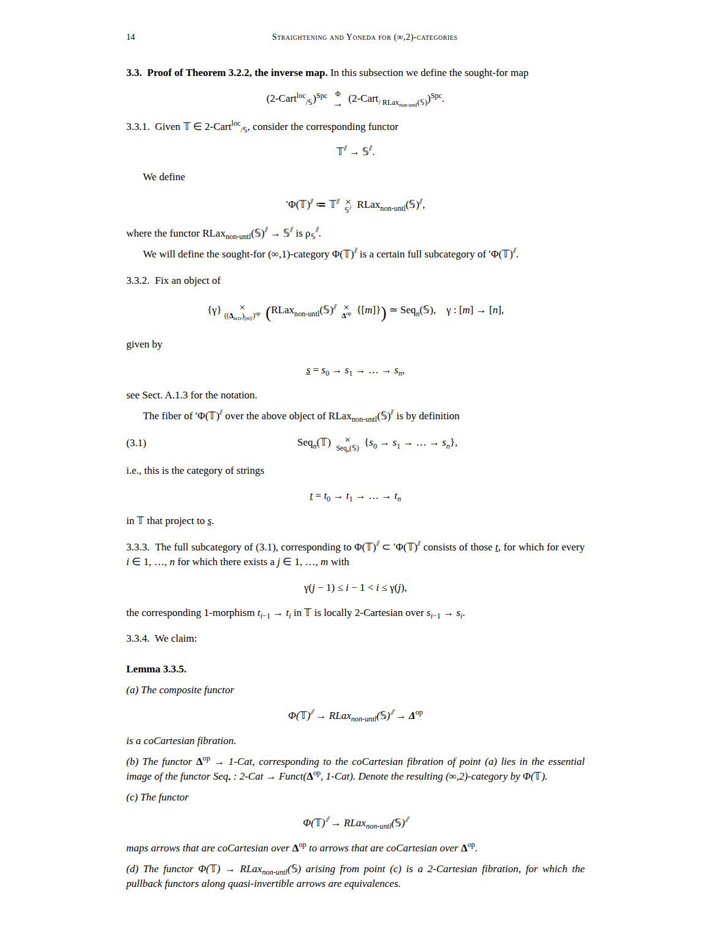14 Straightening and Yoneda for (∞,2)-categories
3.3. Proof of Theorem 3.2.2, the inverse map.
In this subsection we define the sought-for map
(2-Cartloc/𝕊)Spc Φ→ (2-Cart/ RLaxnon-untl(𝕊))Spc.
3.3.1. Given 𝕋 ∈ 2-Cartloc/𝕊, consider the corresponding functor
𝕋⫽ → 𝕊⫽.
We define
′Φ(𝕋)⫽ ≔ 𝕋⫽ ×𝕊⫽ RLaxnon-untl(𝕊)⫽,
where the functor RLaxnon-untl(𝕊)⫽ → 𝕊⫽ is ρ𝕊⫽.
We will define the sought-for (∞,1)-category Φ(𝕋)⫽ is a certain full subcategory of ′Φ(𝕋)⫽.
3.3.2. Fix an object of
{γ} ×((Δactv)[m]/)op (RLaxnon-untl(𝕊)⫽ ×Δop {[m]}) ≃ Seqn(𝕊), γ : [m] → [n],
given by
s = s0 → s1 → … → sn,
see Sect. A.1.3 for the notation.
The fiber of ′Φ(𝕋)⫽ over the above object of RLaxnon-untl(𝕊)⫽ is by definition
(3.1) Seqn(𝕋) ×Seqn(𝕊) {s0 → s1 → … → sn},
i.e., this is the category of strings
t = t0 → t1 → … → tn
in 𝕋 that project to s.
3.3.3. The full subcategory of (3.1), corresponding to Φ(𝕋)⫽ ⊂ ′Φ(𝕋)⫽ consists of those t, for which for every i ∈ 1, …, n for which there exists a j ∈ 1, …, m with
γ(j − 1) ≤ i − 1 < i ≤ γ(j),
the corresponding 1-morphism ti−1 → ti in 𝕋 is locally 2-Cartesian over si−1 → si.
3.3.4. We claim:
Lemma 3.3.5.
(a) The composite functor
Φ(𝕋)⫽ → RLaxnon-untl(𝕊)⫽ → Δop
is a coCartesian fibration.
(b) The functor Δop → 1-Cat, corresponding to the coCartesian fibration of point (a) lies in the essential image of the functor Seq• : 2-Cat → Funct(Δop, 1-Cat). Denote the resulting (∞,2)-category by Φ(𝕋).
(c) The functor
Φ(𝕋)⫽ → RLaxnon-untl(𝕊)⫽
maps arrows that are coCartesian over Δop to arrows that are coCartesian over Δop.
(d) The functor Φ(𝕋) → RLaxnon-untl(𝕊) arising from point (c) is a 2-Cartesian fibration, for which the pullback functors along quasi-invertible arrows are equivalences.